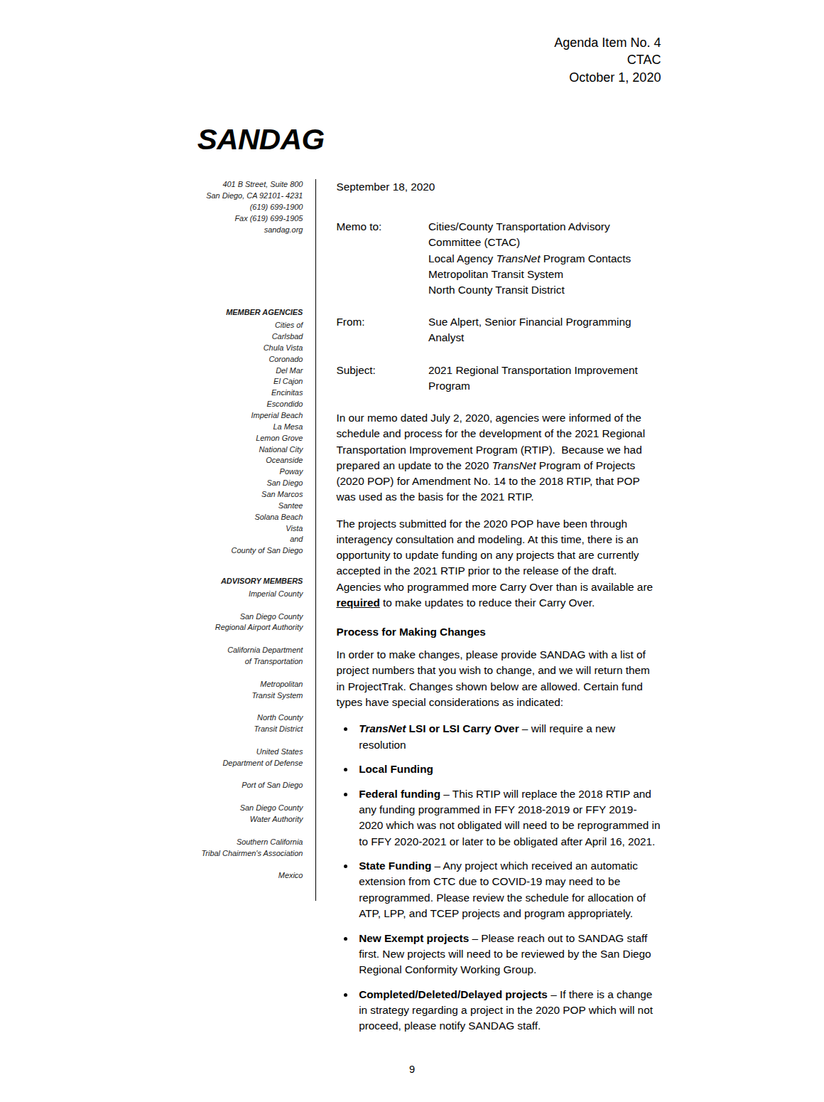Agenda Item No. 4
CTAC
October 1, 2020
SANDAG
401 B Street, Suite 800
San Diego, CA 92101- 4231
(619) 699-1900
Fax (619) 699-1905
sandag.org
MEMBER AGENCIES
Cities of
Carlsbad
Chula Vista
Coronado
Del Mar
El Cajon
Encinitas
Escondido
Imperial Beach
La Mesa
Lemon Grove
National City
Oceanside
Poway
San Diego
San Marcos
Santee
Solana Beach
Vista
and
County of San Diego
ADVISORY MEMBERS
Imperial County
San Diego County
Regional Airport Authority
California Department
of Transportation
Metropolitan
Transit System
North County
Transit District
United States
Department of Defense
Port of San Diego
San Diego County
Water Authority
Southern California
Tribal Chairmen's Association
Mexico
September 18, 2020
| Memo to: | Cities/County Transportation Advisory Committee (CTAC) Local Agency TransNet Program Contacts Metropolitan Transit System North County Transit District |
| From: | Sue Alpert, Senior Financial Programming Analyst |
| Subject: | 2021 Regional Transportation Improvement Program |
In our memo dated July 2, 2020, agencies were informed of the schedule and process for the development of the 2021 Regional Transportation Improvement Program (RTIP). Because we had prepared an update to the 2020 TransNet Program of Projects (2020 POP) for Amendment No. 14 to the 2018 RTIP, that POP was used as the basis for the 2021 RTIP.
The projects submitted for the 2020 POP have been through interagency consultation and modeling. At this time, there is an opportunity to update funding on any projects that are currently accepted in the 2021 RTIP prior to the release of the draft. Agencies who programmed more Carry Over than is available are required to make updates to reduce their Carry Over.
Process for Making Changes
In order to make changes, please provide SANDAG with a list of project numbers that you wish to change, and we will return them in ProjectTrak. Changes shown below are allowed. Certain fund types have special considerations as indicated:
TransNet LSI or LSI Carry Over – will require a new resolution
Local Funding
Federal funding – This RTIP will replace the 2018 RTIP and any funding programmed in FFY 2018-2019 or FFY 2019-2020 which was not obligated will need to be reprogrammed in to FFY 2020-2021 or later to be obligated after April 16, 2021.
State Funding – Any project which received an automatic extension from CTC due to COVID-19 may need to be reprogrammed. Please review the schedule for allocation of ATP, LPP, and TCEP projects and program appropriately.
New Exempt projects – Please reach out to SANDAG staff first. New projects will need to be reviewed by the San Diego Regional Conformity Working Group.
Completed/Deleted/Delayed projects – If there is a change in strategy regarding a project in the 2020 POP which will not proceed, please notify SANDAG staff.
9